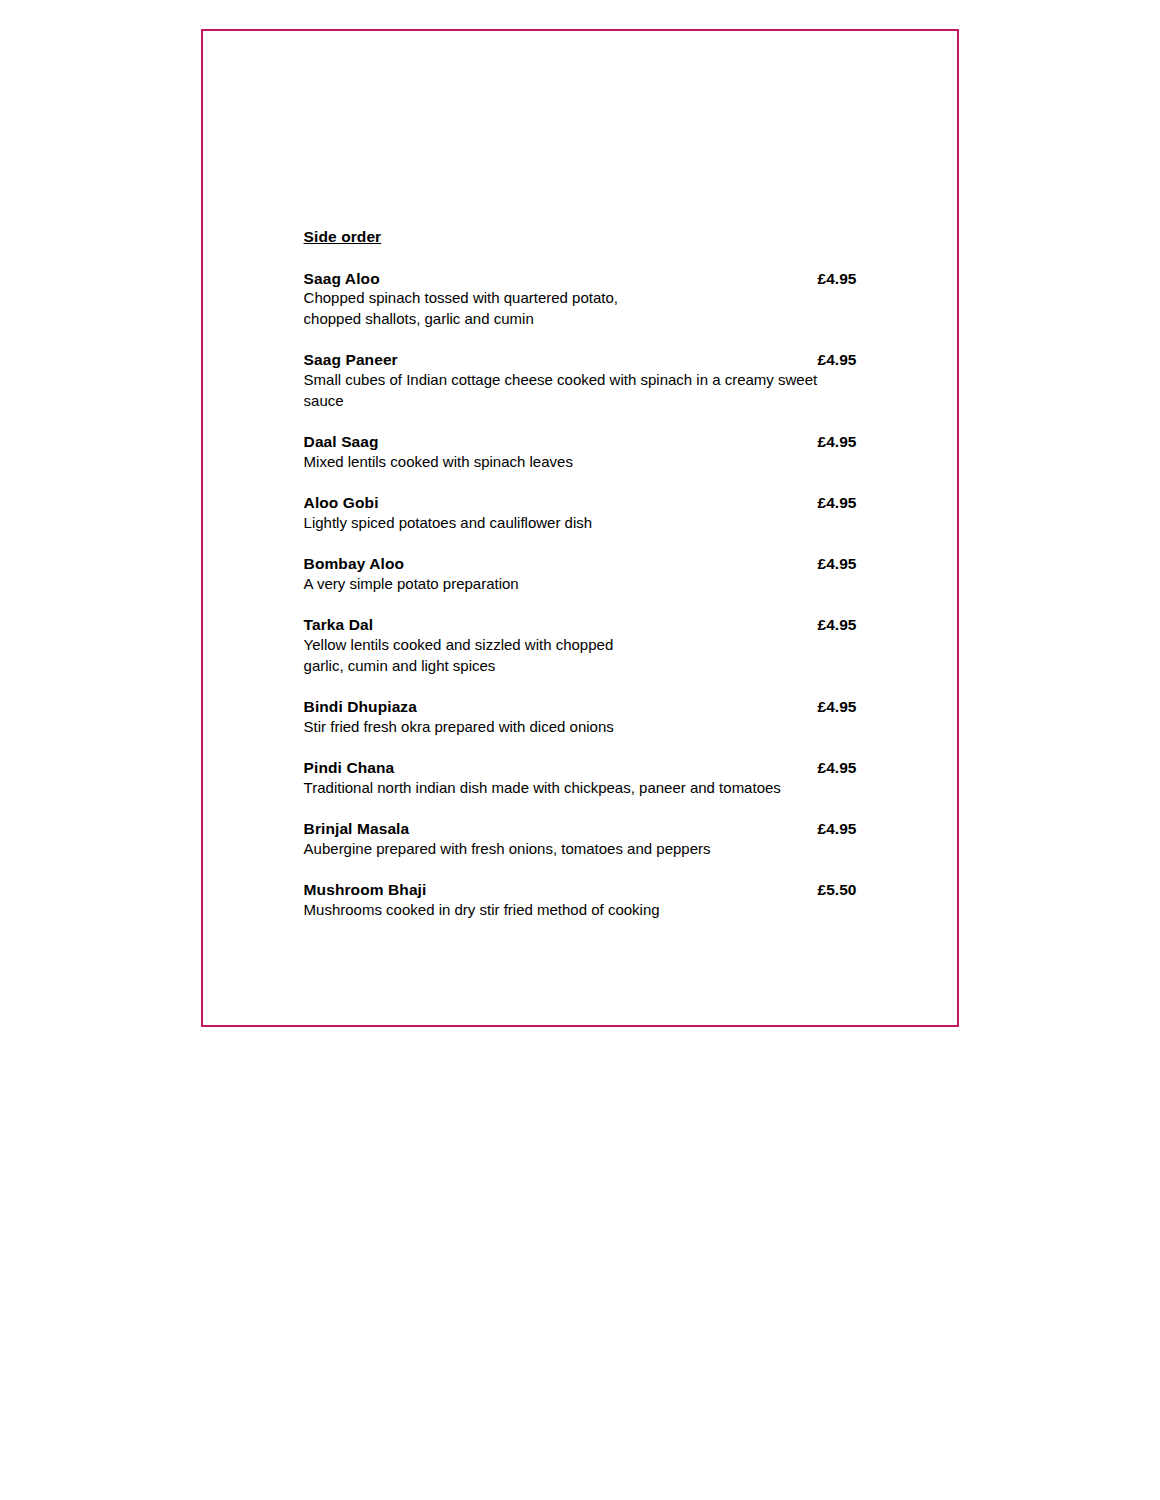Side order
Saag Aloo £4.95
Chopped spinach tossed with quartered potato,
chopped shallots, garlic and cumin
Saag Paneer £4.95
Small cubes of Indian cottage cheese cooked with spinach in a creamy sweet sauce
Daal Saag £4.95
Mixed lentils cooked with spinach leaves
Aloo Gobi £4.95
Lightly spiced potatoes and cauliflower dish
Bombay Aloo £4.95
A very simple potato preparation
Tarka Dal £4.95
Yellow lentils cooked and sizzled with chopped
garlic, cumin and light spices
Bindi Dhupiaza £4.95
Stir fried fresh okra prepared with diced onions
Pindi Chana £4.95
Traditional north indian dish made with chickpeas, paneer and tomatoes
Brinjal Masala £4.95
Aubergine prepared with fresh onions, tomatoes and peppers
Mushroom Bhaji £5.50
Mushrooms cooked in dry stir fried method of cooking